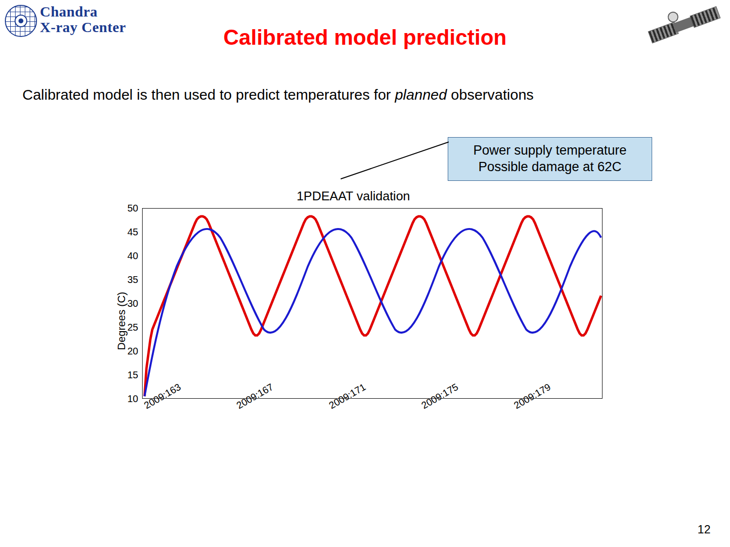Chandra
X-ray Center
Calibrated model prediction
Calibrated model is then used to predict temperatures for planned observations
Power supply temperature
Possible damage at 62C
1PDEAAT validation
50
45
40
35
30
25
20
15
10
Degrees (C)
2009:163
2009:167
2009:171
2009:175
2009:179
12